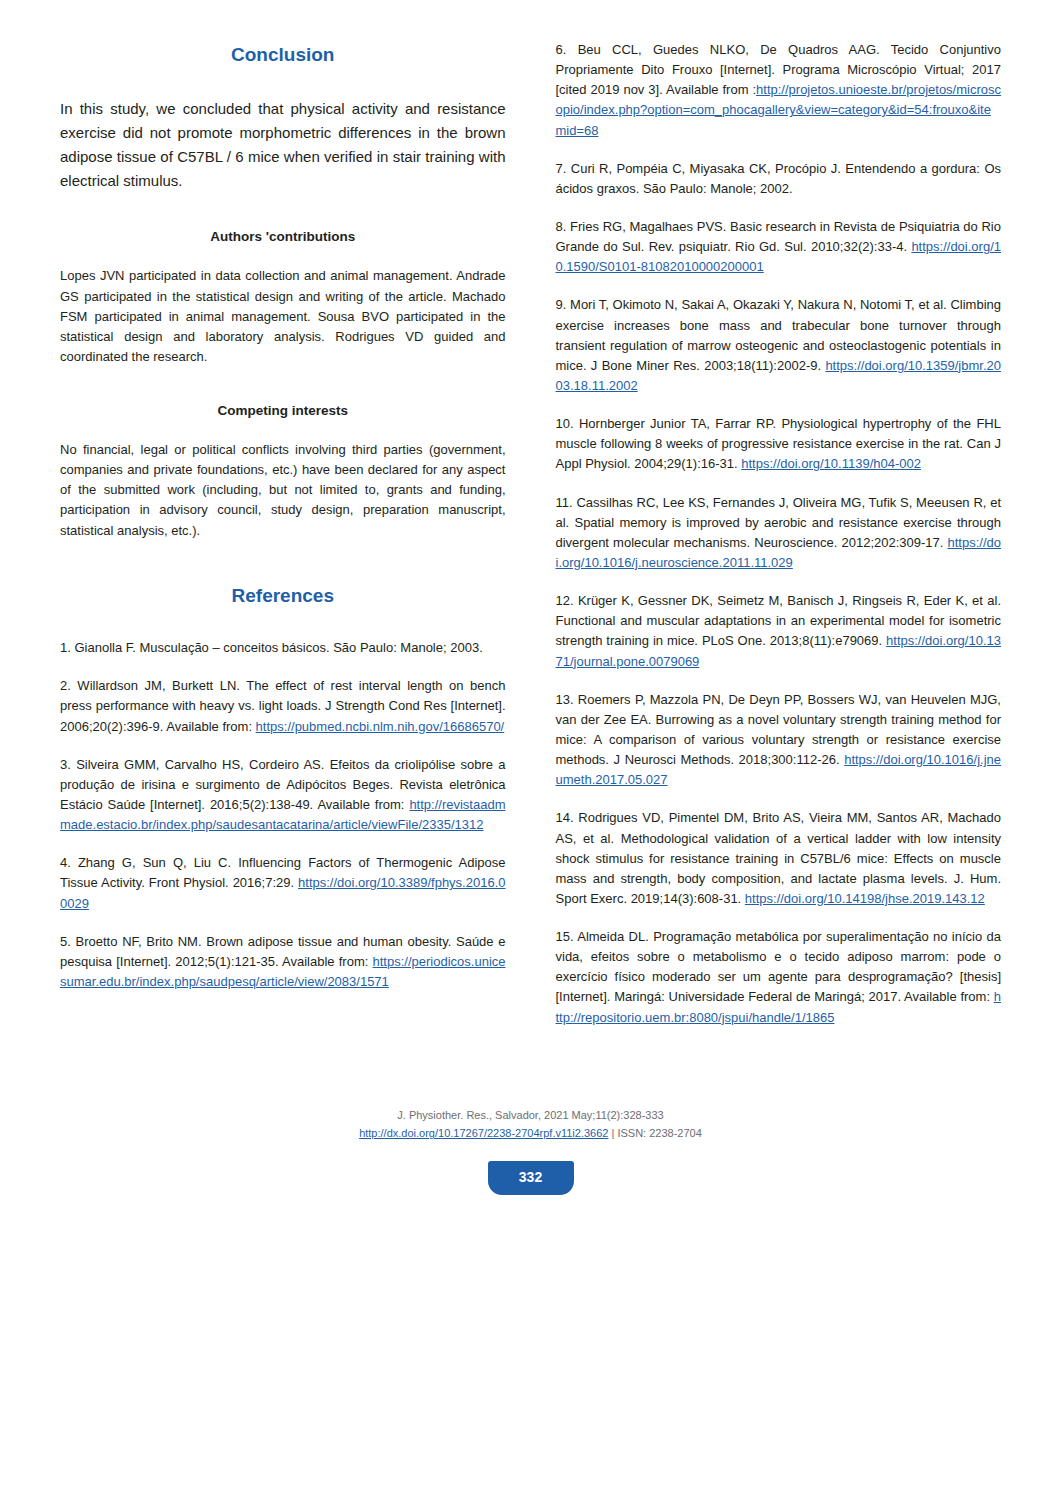Conclusion
In this study, we concluded that physical activity and resistance exercise did not promote morphometric differences in the brown adipose tissue of C57BL / 6 mice when verified in stair training with electrical stimulus.
Authors 'contributions
Lopes JVN participated in data collection and animal management. Andrade GS participated in the statistical design and writing of the article. Machado FSM participated in animal management. Sousa BVO participated in the statistical design and laboratory analysis. Rodrigues VD guided and coordinated the research.
Competing interests
No financial, legal or political conflicts involving third parties (government, companies and private foundations, etc.) have been declared for any aspect of the submitted work (including, but not limited to, grants and funding, participation in advisory council, study design, preparation manuscript, statistical analysis, etc.).
References
1. Gianolla F. Musculação – conceitos básicos. São Paulo: Manole; 2003.
2. Willardson JM, Burkett LN. The effect of rest interval length on bench press performance with heavy vs. light loads. J Strength Cond Res [Internet]. 2006;20(2):396-9. Available from: https://pubmed.ncbi.nlm.nih.gov/16686570/
3. Silveira GMM, Carvalho HS, Cordeiro AS. Efeitos da criolipólise sobre a produção de irisina e surgimento de Adipócitos Beges. Revista eletrônica Estácio Saúde [Internet]. 2016;5(2):138-49. Available from: http://revistaadmmade.estacio.br/index.php/saudesantacatarina/article/viewFile/2335/1312
4. Zhang G, Sun Q, Liu C. Influencing Factors of Thermogenic Adipose Tissue Activity. Front Physiol. 2016;7:29. https://doi.org/10.3389/fphys.2016.00029
5. Broetto NF, Brito NM. Brown adipose tissue and human obesity. Saúde e pesquisa [Internet]. 2012;5(1):121-35. Available from: https://periodicos.unicesumar.edu.br/index.php/saudpesq/article/view/2083/1571
6. Beu CCL, Guedes NLKO, De Quadros AAG. Tecido Conjuntivo Propriamente Dito Frouxo [Internet]. Programa Microscópio Virtual; 2017 [cited 2019 nov 3]. Available from :http://projetos.unioeste.br/projetos/microscopio/index.php?option=com_phocagallery&view=category&id=54:frouxo&itemid=68
7. Curi R, Pompéia C, Miyasaka CK, Procópio J. Entendendo a gordura: Os ácidos graxos. São Paulo: Manole; 2002.
8. Fries RG, Magalhaes PVS. Basic research in Revista de Psiquiatria do Rio Grande do Sul. Rev. psiquiatr. Rio Gd. Sul. 2010;32(2):33-4. https://doi.org/10.1590/S0101-81082010000200001
9. Mori T, Okimoto N, Sakai A, Okazaki Y, Nakura N, Notomi T, et al. Climbing exercise increases bone mass and trabecular bone turnover through transient regulation of marrow osteogenic and osteoclastogenic potentials in mice. J Bone Miner Res. 2003;18(11):2002-9. https://doi.org/10.1359/jbmr.2003.18.11.2002
10. Hornberger Junior TA, Farrar RP. Physiological hypertrophy of the FHL muscle following 8 weeks of progressive resistance exercise in the rat. Can J Appl Physiol. 2004;29(1):16-31. https://doi.org/10.1139/h04-002
11. Cassilhas RC, Lee KS, Fernandes J, Oliveira MG, Tufik S, Meeusen R, et al. Spatial memory is improved by aerobic and resistance exercise through divergent molecular mechanisms. Neuroscience. 2012;202:309-17. https://doi.org/10.1016/j.neuroscience.2011.11.029
12. Krüger K, Gessner DK, Seimetz M, Banisch J, Ringseis R, Eder K, et al. Functional and muscular adaptations in an experimental model for isometric strength training in mice. PLoS One. 2013;8(11):e79069. https://doi.org/10.1371/journal.pone.0079069
13. Roemers P, Mazzola PN, De Deyn PP, Bossers WJ, van Heuvelen MJG, van der Zee EA. Burrowing as a novel voluntary strength training method for mice: A comparison of various voluntary strength or resistance exercise methods. J Neurosci Methods. 2018;300:112-26. https://doi.org/10.1016/j.jneumeth.2017.05.027
14. Rodrigues VD, Pimentel DM, Brito AS, Vieira MM, Santos AR, Machado AS, et al. Methodological validation of a vertical ladder with low intensity shock stimulus for resistance training in C57BL/6 mice: Effects on muscle mass and strength, body composition, and lactate plasma levels. J. Hum. Sport Exerc. 2019;14(3):608-31. https://doi.org/10.14198/jhse.2019.143.12
15. Almeida DL. Programação metabólica por superalimentação no início da vida, efeitos sobre o metabolismo e o tecido adiposo marrom: pode o exercício físico moderado ser um agente para desprogramação? [thesis] [Internet]. Maringá: Universidade Federal de Maringá; 2017. Available from: http://repositorio.uem.br:8080/jspui/handle/1/1865
J. Physiother. Res., Salvador, 2021 May;11(2):328-333
http://dx.doi.org/10.17267/2238-2704rpf.v11i2.3662 | ISSN: 2238-2704
332